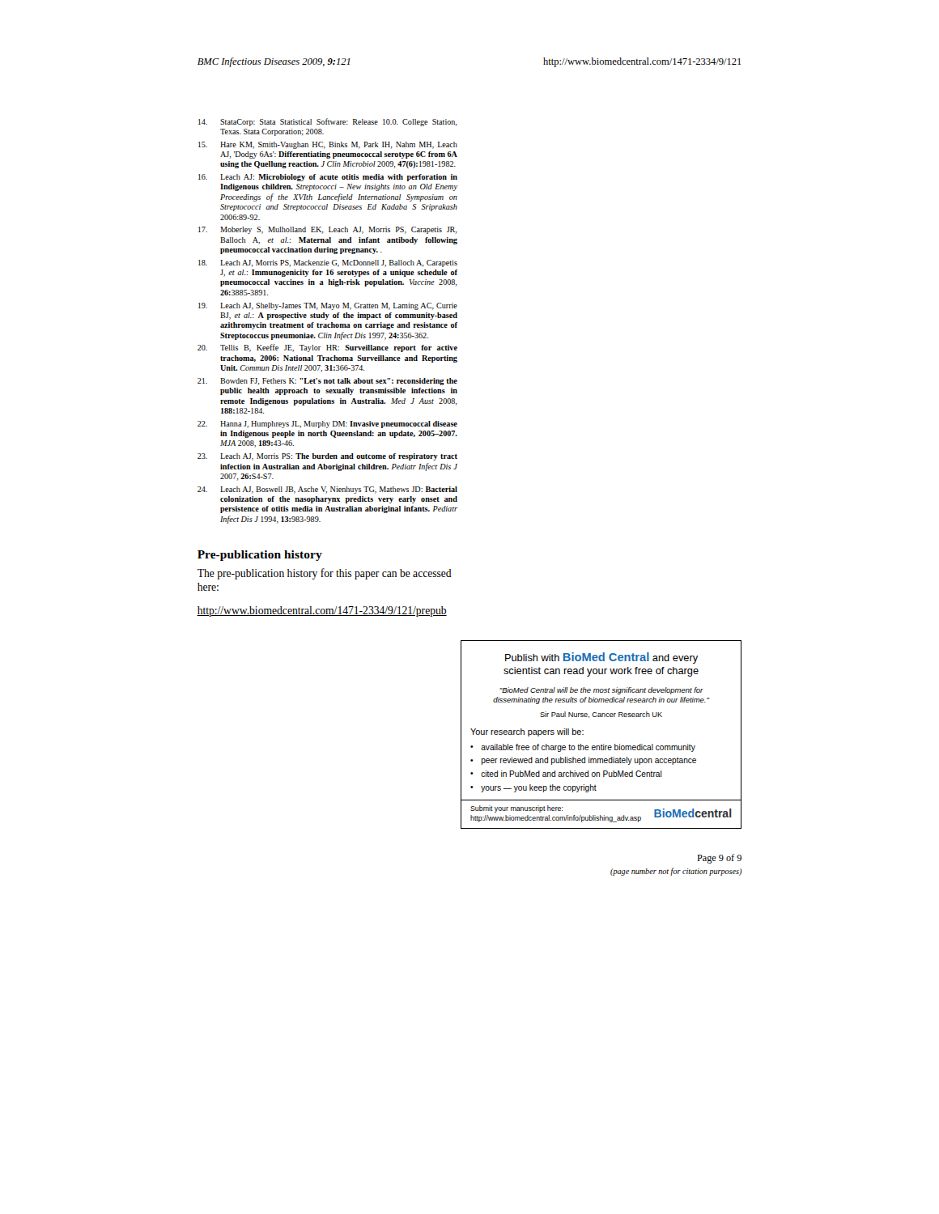BMC Infectious Diseases 2009, 9: 121
http://www.biomedcentral.com/1471-2334/9/121
14. StataCorp: Stata Statistical Software: Release 10.0. College Station, Texas. Stata Corporation; 2008.
15. Hare KM, Smith-Vaughan HC, Binks M, Park IH, Nahm MH, Leach AJ, 'Dodgy 6As': Differentiating pneumococcal serotype 6C from 6A using the Quellung reaction. J Clin Microbiol 2009, 47(6): 1981-1982.
16. Leach AJ: Microbiology of acute otitis media with perforation in Indigenous children. Streptococci – New insights into an Old Enemy Proceedings of the XVIth Lancefield International Symposium on Streptococci and Streptococcal Diseases Ed Kadaba S Sriprakash 2006:89-92.
17. Moberley S, Mulholland EK, Leach AJ, Morris PS, Carapetis JR, Balloch A, et al.: Maternal and infant antibody following pneumococcal vaccination during pregnancy. .
18. Leach AJ, Morris PS, Mackenzie G, McDonnell J, Balloch A, Carapetis J, et al.: Immunogenicity for 16 serotypes of a unique schedule of pneumococcal vaccines in a high-risk population. Vaccine 2008, 26: 3885-3891.
19. Leach AJ, Shelby-James TM, Mayo M, Gratten M, Laming AC, Currie BJ, et al.: A prospective study of the impact of community-based azithromycin treatment of trachoma on carriage and resistance of Streptococcus pneumoniae. Clin Infect Dis 1997, 24: 356-362.
20. Tellis B, Keeffe JE, Taylor HR: Surveillance report for active trachoma, 2006: National Trachoma Surveillance and Reporting Unit. Commun Dis Intell 2007, 31: 366-374.
21. Bowden FJ, Fethers K: "Let's not talk about sex": reconsidering the public health approach to sexually transmissible infections in remote Indigenous populations in Australia. Med J Aust 2008, 188: 182-184.
22. Hanna J, Humphreys JL, Murphy DM: Invasive pneumococcal disease in Indigenous people in north Queensland: an update, 2005–2007. MJA 2008, 189: 43-46.
23. Leach AJ, Morris PS: The burden and outcome of respiratory tract infection in Australian and Aboriginal children. Pediatr Infect Dis J 2007, 26: S4-S7.
24. Leach AJ, Boswell JB, Asche V, Nienhuys TG, Mathews JD: Bacterial colonization of the nasopharynx predicts very early onset and persistence of otitis media in Australian aboriginal infants. Pediatr Infect Dis J 1994, 13: 983-989.
Pre-publication history
The pre-publication history for this paper can be accessed here:
http://www.biomedcentral.com/1471-2334/9/121/prepub
Publish with BioMed Central and every
scientist can read your work free of charge
"BioMed Central will be the most significant development for disseminating the results of biomedical research in our lifetime."
Sir Paul Nurse, Cancer Research UK
Your research papers will be:
available free of charge to the entire biomedical community
peer reviewed and published immediately upon acceptance
cited in PubMed and archived on PubMed Central
yours — you keep the copyright
Submit your manuscript here:
http://www.biomedcentral.com/info/publishing_adv.asp
BioMed central
Page 9 of 9
(page number not for citation purposes)